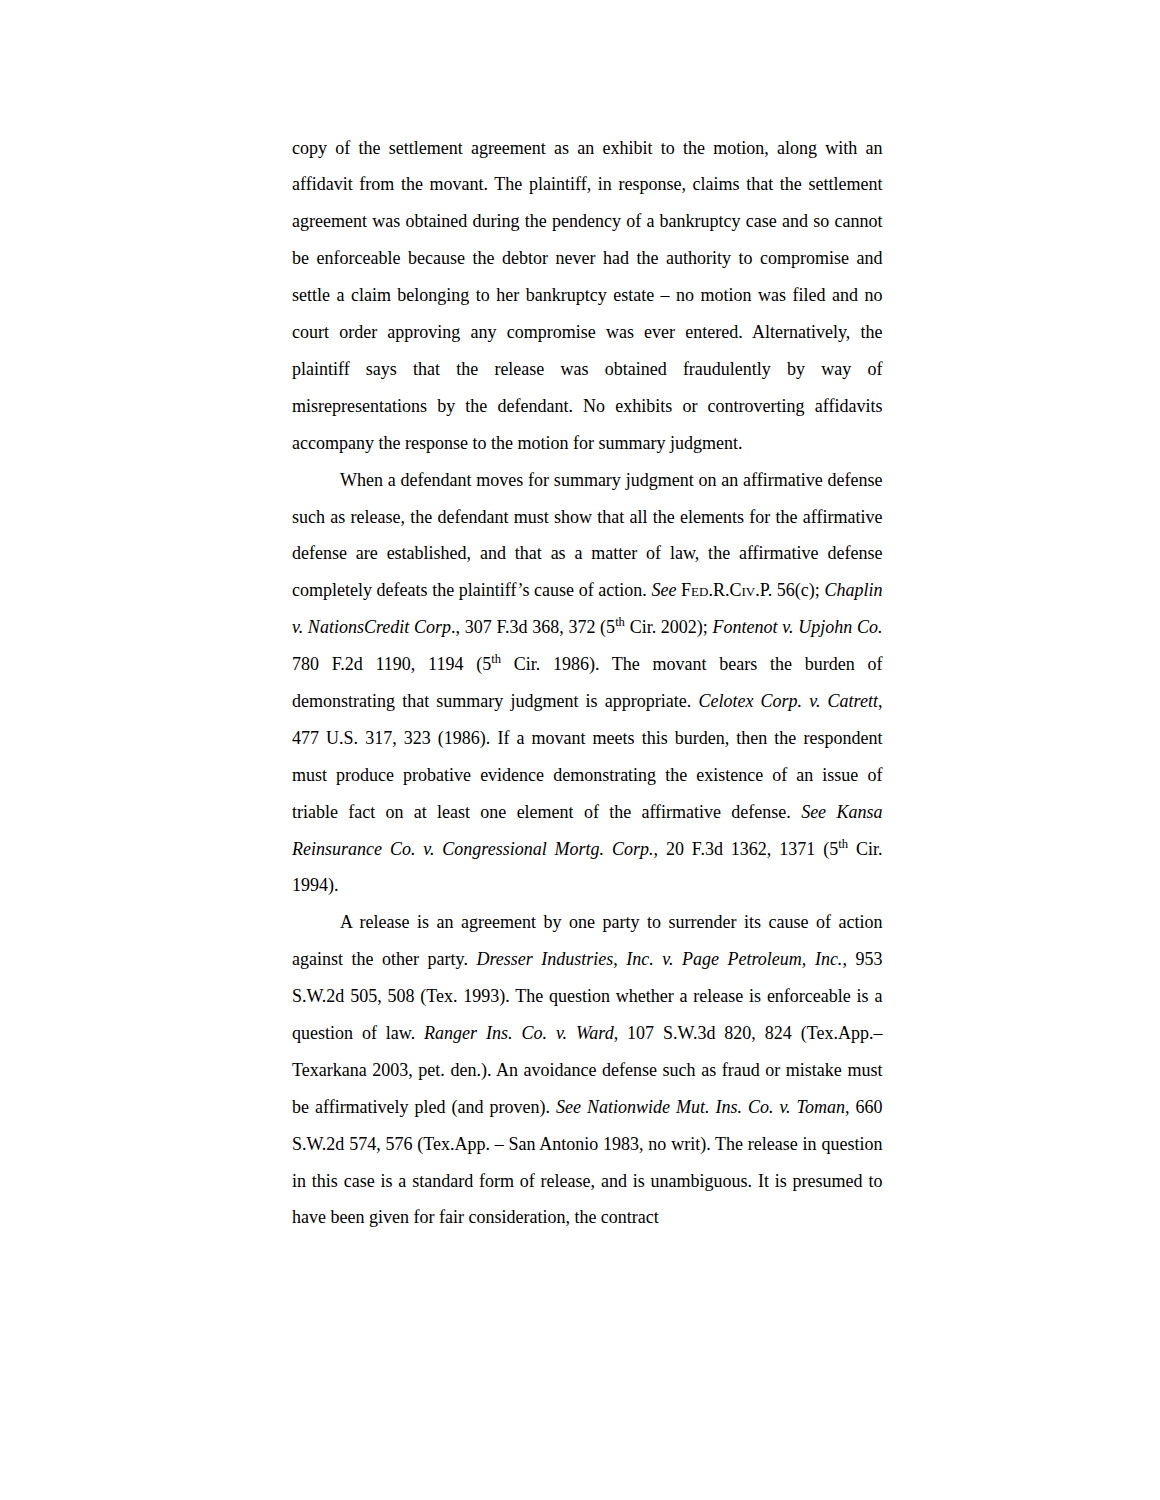copy of the settlement agreement as an exhibit to the motion, along with an affidavit from the movant. The plaintiff, in response, claims that the settlement agreement was obtained during the pendency of a bankruptcy case and so cannot be enforceable because the debtor never had the authority to compromise and settle a claim belonging to her bankruptcy estate – no motion was filed and no court order approving any compromise was ever entered. Alternatively, the plaintiff says that the release was obtained fraudulently by way of misrepresentations by the defendant. No exhibits or controverting affidavits accompany the response to the motion for summary judgment.
When a defendant moves for summary judgment on an affirmative defense such as release, the defendant must show that all the elements for the affirmative defense are established, and that as a matter of law, the affirmative defense completely defeats the plaintiff’s cause of action. See Fed.R.Civ.P. 56(c); Chaplin v. NationsCredit Corp., 307 F.3d 368, 372 (5th Cir. 2002); Fontenot v. Upjohn Co. 780 F.2d 1190, 1194 (5th Cir. 1986). The movant bears the burden of demonstrating that summary judgment is appropriate. Celotex Corp. v. Catrett, 477 U.S. 317, 323 (1986). If a movant meets this burden, then the respondent must produce probative evidence demonstrating the existence of an issue of triable fact on at least one element of the affirmative defense. See Kansa Reinsurance Co. v. Congressional Mortg. Corp., 20 F.3d 1362, 1371 (5th Cir. 1994).
A release is an agreement by one party to surrender its cause of action against the other party. Dresser Industries, Inc. v. Page Petroleum, Inc., 953 S.W.2d 505, 508 (Tex. 1993). The question whether a release is enforceable is a question of law. Ranger Ins. Co. v. Ward, 107 S.W.3d 820, 824 (Tex.App.– Texarkana 2003, pet. den.). An avoidance defense such as fraud or mistake must be affirmatively pled (and proven). See Nationwide Mut. Ins. Co. v. Toman, 660 S.W.2d 574, 576 (Tex.App. – San Antonio 1983, no writ). The release in question in this case is a standard form of release, and is unambiguous. It is presumed to have been given for fair consideration, the contract